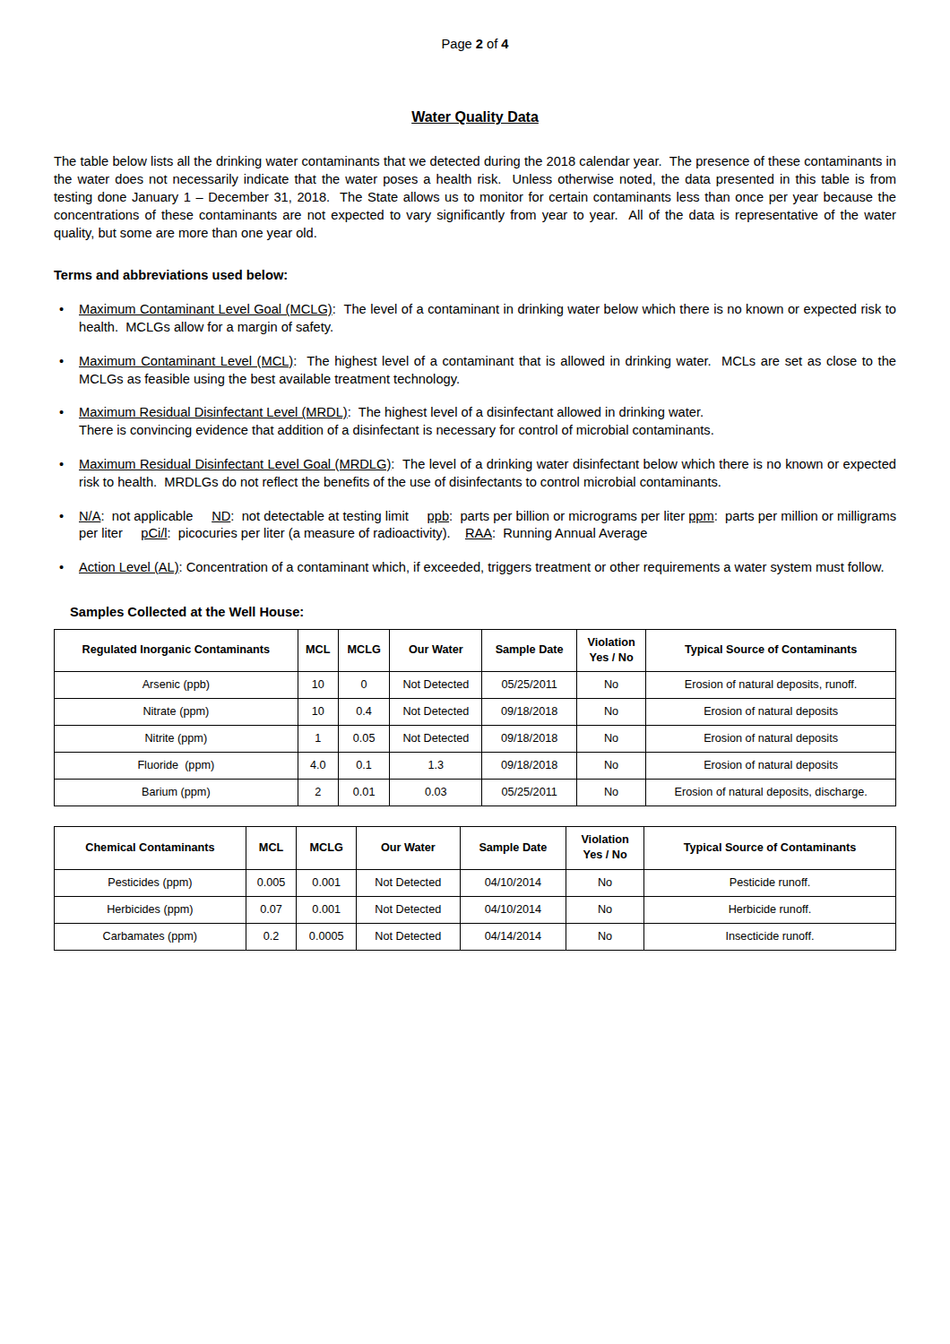Page 2 of 4
Water Quality Data
The table below lists all the drinking water contaminants that we detected during the 2018 calendar year. The presence of these contaminants in the water does not necessarily indicate that the water poses a health risk. Unless otherwise noted, the data presented in this table is from testing done January 1 – December 31, 2018. The State allows us to monitor for certain contaminants less than once per year because the concentrations of these contaminants are not expected to vary significantly from year to year. All of the data is representative of the water quality, but some are more than one year old.
Terms and abbreviations used below:
Maximum Contaminant Level Goal (MCLG): The level of a contaminant in drinking water below which there is no known or expected risk to health. MCLGs allow for a margin of safety.
Maximum Contaminant Level (MCL): The highest level of a contaminant that is allowed in drinking water. MCLs are set as close to the MCLGs as feasible using the best available treatment technology.
Maximum Residual Disinfectant Level (MRDL): The highest level of a disinfectant allowed in drinking water.
There is convincing evidence that addition of a disinfectant is necessary for control of microbial contaminants.
Maximum Residual Disinfectant Level Goal (MRDLG): The level of a drinking water disinfectant below which there is no known or expected risk to health. MRDLGs do not reflect the benefits of the use of disinfectants to control microbial contaminants.
N/A: not applicable ND: not detectable at testing limit ppb: parts per billion or micrograms per liter ppm: parts per million or milligrams per liter pCi/l: picocuries per liter (a measure of radioactivity). RAA: Running Annual Average
Action Level (AL): Concentration of a contaminant which, if exceeded, triggers treatment or other requirements a water system must follow.
Samples Collected at the Well House:
| Regulated Inorganic Contaminants | MCL | MCLG | Our Water | Sample Date | Violation Yes / No | Typical Source of Contaminants |
| --- | --- | --- | --- | --- | --- | --- |
| Arsenic (ppb) | 10 | 0 | Not Detected | 05/25/2011 | No | Erosion of natural deposits, runoff. |
| Nitrate (ppm) | 10 | 0.4 | Not Detected | 09/18/2018 | No | Erosion of natural deposits |
| Nitrite (ppm) | 1 | 0.05 | Not Detected | 09/18/2018 | No | Erosion of natural deposits |
| Fluoride (ppm) | 4.0 | 0.1 | 1.3 | 09/18/2018 | No | Erosion of natural deposits |
| Barium (ppm) | 2 | 0.01 | 0.03 | 05/25/2011 | No | Erosion of natural deposits, discharge. |
| Chemical Contaminants | MCL | MCLG | Our Water | Sample Date | Violation Yes / No | Typical Source of Contaminants |
| --- | --- | --- | --- | --- | --- | --- |
| Pesticides (ppm) | 0.005 | 0.001 | Not Detected | 04/10/2014 | No | Pesticide runoff. |
| Herbicides (ppm) | 0.07 | 0.001 | Not Detected | 04/10/2014 | No | Herbicide runoff. |
| Carbamates (ppm) | 0.2 | 0.0005 | Not Detected | 04/14/2014 | No | Insecticide runoff. |